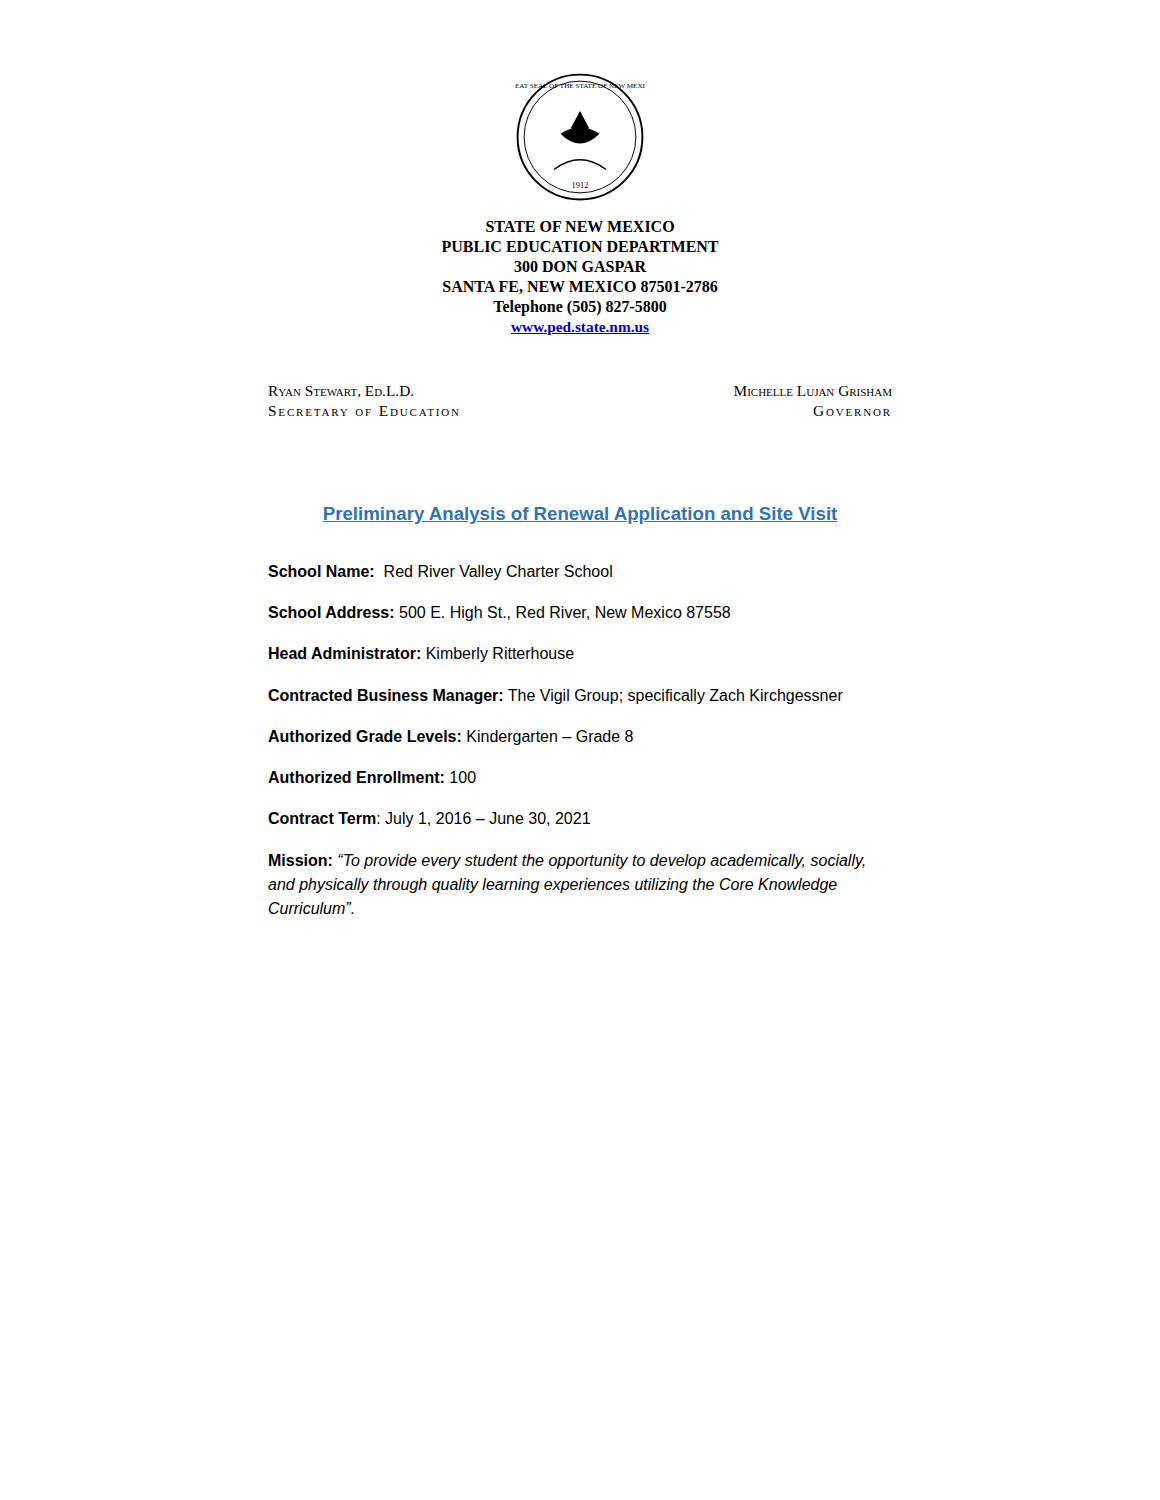STATE OF NEW MEXICO
PUBLIC EDUCATION DEPARTMENT
300 DON GASPAR
SANTA FE, NEW MEXICO 87501-2786
Telephone (505) 827-5800
www.ped.state.nm.us
| Ryan Stewart, Ed.L.D. | Michelle Lujan Grisham |
| Secretary of Education | Governor |
Preliminary Analysis of Renewal Application and Site Visit
School Name: Red River Valley Charter School
School Address: 500 E. High St., Red River, New Mexico 87558
Head Administrator: Kimberly Ritterhouse
Contracted Business Manager: The Vigil Group; specifically Zach Kirchgessner
Authorized Grade Levels: Kindergarten – Grade 8
Authorized Enrollment: 100
Contract Term: July 1, 2016 – June 30, 2021
Mission: “To provide every student the opportunity to develop academically, socially, and physically through quality learning experiences utilizing the Core Knowledge Curriculum”.